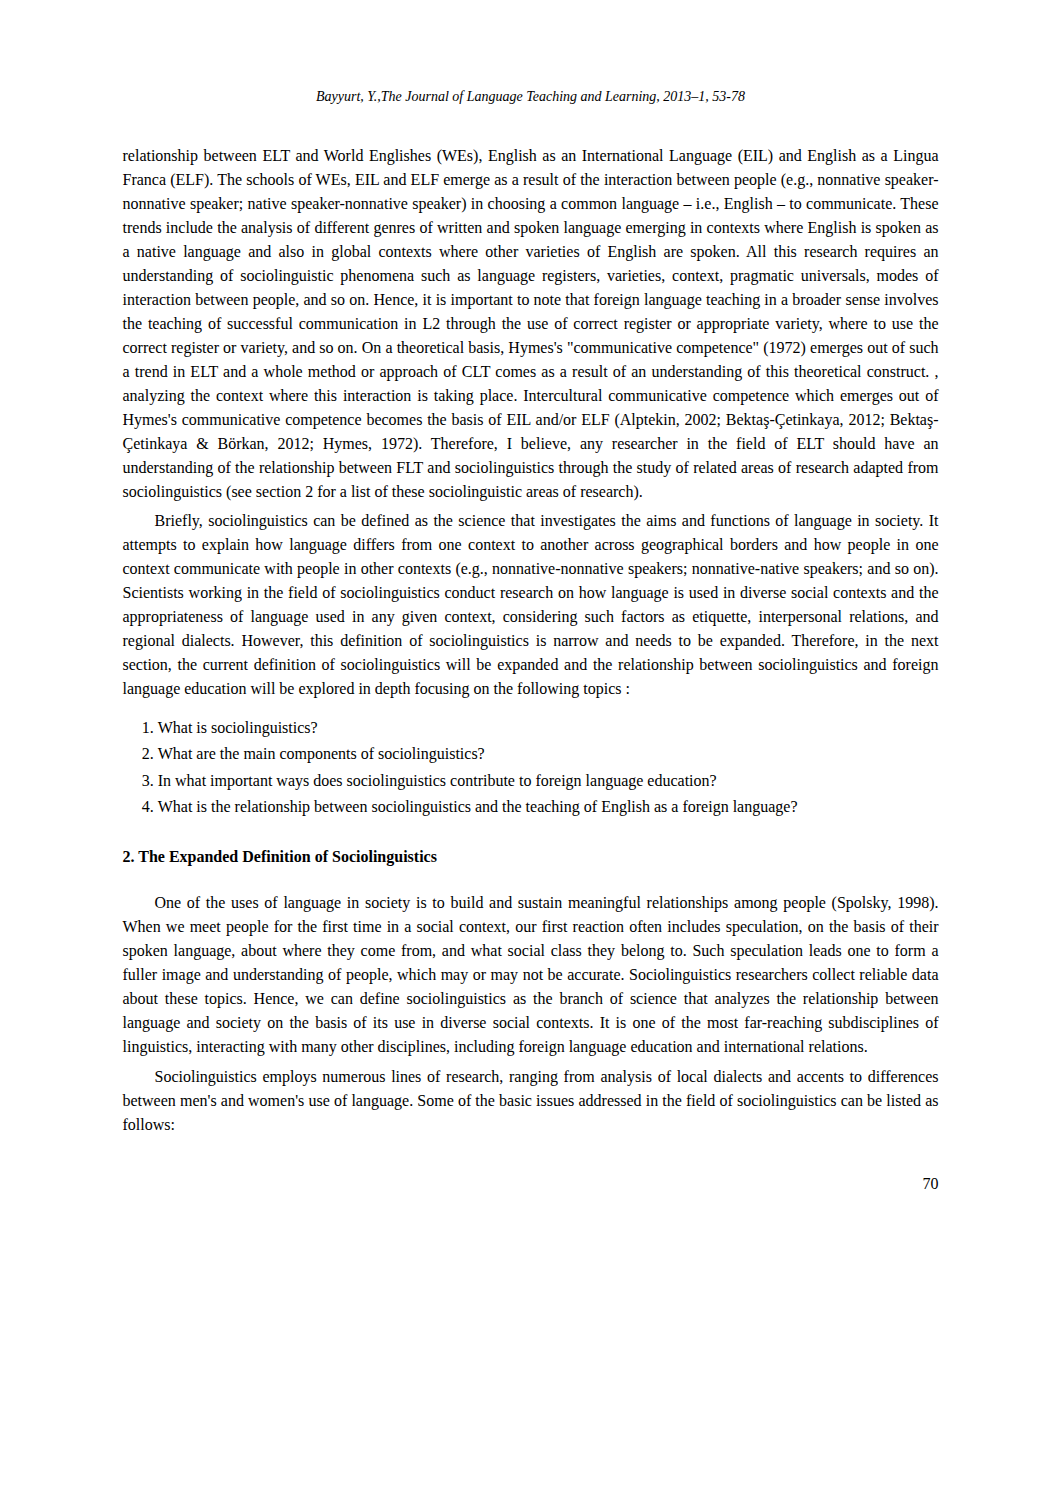Bayyurt, Y.,The Journal of Language Teaching and Learning, 2013–1, 53-78
relationship between ELT and World Englishes (WEs), English as an International Language (EIL) and English as a Lingua Franca (ELF). The schools of WEs, EIL and ELF emerge as a result of the interaction between people (e.g., nonnative speaker-nonnative speaker; native speaker-nonnative speaker) in choosing a common language – i.e., English – to communicate. These trends include the analysis of different genres of written and spoken language emerging in contexts where English is spoken as a native language and also in global contexts where other varieties of English are spoken. All this research requires an understanding of sociolinguistic phenomena such as language registers, varieties, context, pragmatic universals, modes of interaction between people, and so on. Hence, it is important to note that foreign language teaching in a broader sense involves the teaching of successful communication in L2 through the use of correct register or appropriate variety, where to use the correct register or variety, and so on. On a theoretical basis, Hymes's "communicative competence" (1972) emerges out of such a trend in ELT and a whole method or approach of CLT comes as a result of an understanding of this theoretical construct. , analyzing the context where this interaction is taking place. Intercultural communicative competence which emerges out of Hymes's communicative competence becomes the basis of EIL and/or ELF (Alptekin, 2002; Bektaş-Çetinkaya, 2012; Bektaş-Çetinkaya & Börkan, 2012; Hymes, 1972). Therefore, I believe, any researcher in the field of ELT should have an understanding of the relationship between FLT and sociolinguistics through the study of related areas of research adapted from sociolinguistics (see section 2 for a list of these sociolinguistic areas of research).
Briefly, sociolinguistics can be defined as the science that investigates the aims and functions of language in society. It attempts to explain how language differs from one context to another across geographical borders and how people in one context communicate with people in other contexts (e.g., nonnative-nonnative speakers; nonnative-native speakers; and so on). Scientists working in the field of sociolinguistics conduct research on how language is used in diverse social contexts and the appropriateness of language used in any given context, considering such factors as etiquette, interpersonal relations, and regional dialects. However, this definition of sociolinguistics is narrow and needs to be expanded. Therefore, in the next section, the current definition of sociolinguistics will be expanded and the relationship between sociolinguistics and foreign language education will be explored in depth focusing on the following topics :
What is sociolinguistics?
What are the main components of sociolinguistics?
In what important ways does sociolinguistics contribute to foreign language education?
What is the relationship between sociolinguistics and the teaching of English as a foreign language?
2. The Expanded Definition of Sociolinguistics
One of the uses of language in society is to build and sustain meaningful relationships among people (Spolsky, 1998). When we meet people for the first time in a social context, our first reaction often includes speculation, on the basis of their spoken language, about where they come from, and what social class they belong to. Such speculation leads one to form a fuller image and understanding of people, which may or may not be accurate. Sociolinguistics researchers collect reliable data about these topics. Hence, we can define sociolinguistics as the branch of science that analyzes the relationship between language and society on the basis of its use in diverse social contexts. It is one of the most far-reaching subdisciplines of linguistics, interacting with many other disciplines, including foreign language education and international relations.
Sociolinguistics employs numerous lines of research, ranging from analysis of local dialects and accents to differences between men's and women's use of language. Some of the basic issues addressed in the field of sociolinguistics can be listed as follows:
70